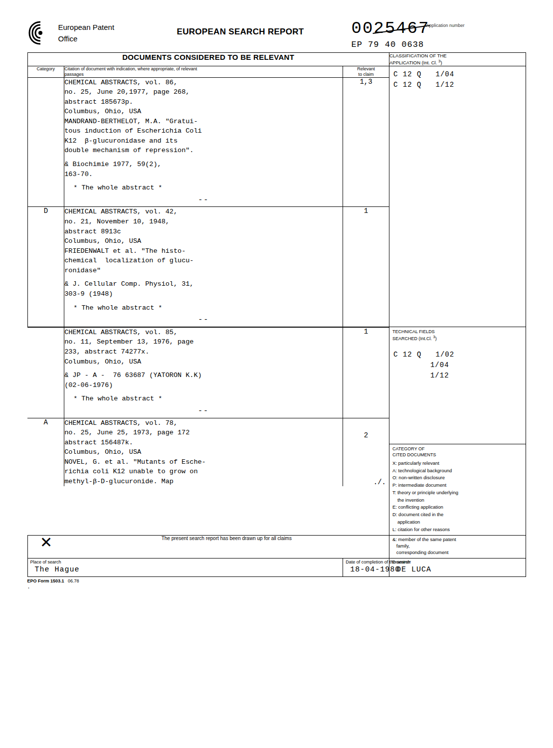European Patent
Office
EUROPEAN SEARCH REPORT
0025467
Application number
EP 79 40 0638
| DOCUMENTS CONSIDERED TO BE RELEVANT | CLASSIFICATION OF THE APPLICATION (Int. Cl. 3 ) |
| Category | Citation of document with indication, where appropriate, of relevant passages | Relevant to claim | C 12 Q 1/04 C 12 Q 1/12 |
| | CHEMICAL ABSTRACTS, vol. 86, no. 25, June 20,1977, page 268, abstract 185673p. Columbus, Ohio, USA MANDRAND-BERTHELOT, M.A. "Gratui- tous induction of Escherichia Coli K12 β-glucuronidase and its double mechanism of repression". & Biochimie 1977, 59(2), 163-70. * The whole abstract * -- | 1,3 |
| D | CHEMICAL ABSTRACTS, vol. 42, no. 21, November 10, 1948, abstract 8913c Columbus, Ohio, USA FRIEDENWALT et al. "The histo- chemical localization of glucu- ronidase" & J. Cellular Comp. Physiol, 31, 303-9 (1948) * The whole abstract * -- | 1 |
| / / CHEMICAL ABSTRACTS, vol. 85, no. 11, September 13, 1976, page 233, abstract 74277x. Columbus, Ohio, USA & JP - A - 76 63687 (YATORON K.K) (02-06-1976) * The whole abstract * -- / 1 / / A / CHEMICAL ABSTRACTS, vol. 78, no. 25, June 25, 1973, page 172 abstract 156487k. Columbus, Ohio, USA NOVEL, G. et al. "Mutants of Esche- richia coli K12 unable to grow on methyl-β-D-glucuronide. Map / 2 ./. / | TECHNICAL FIELDS SEARCHED (Int.Cl. 3 ) C 12 Q 1/02 1/04 1/12 CATEGORY OF CITED DOCUMENTS X: particularly relevant A: technological background O: non-written disclosure P: intermediate document T: theory or principle underlying the invention E: conflicting application D: document cited in the application L: citation for other reasons |
| ✕ | The present search report has been drawn up for all claims | &: member of the same patent family, corresponding document |
| Place of search The Hague | Date of completion of the search 18-04-1980 | Examiner DE LUCA |
EPO Form 1503.1 06.78
.